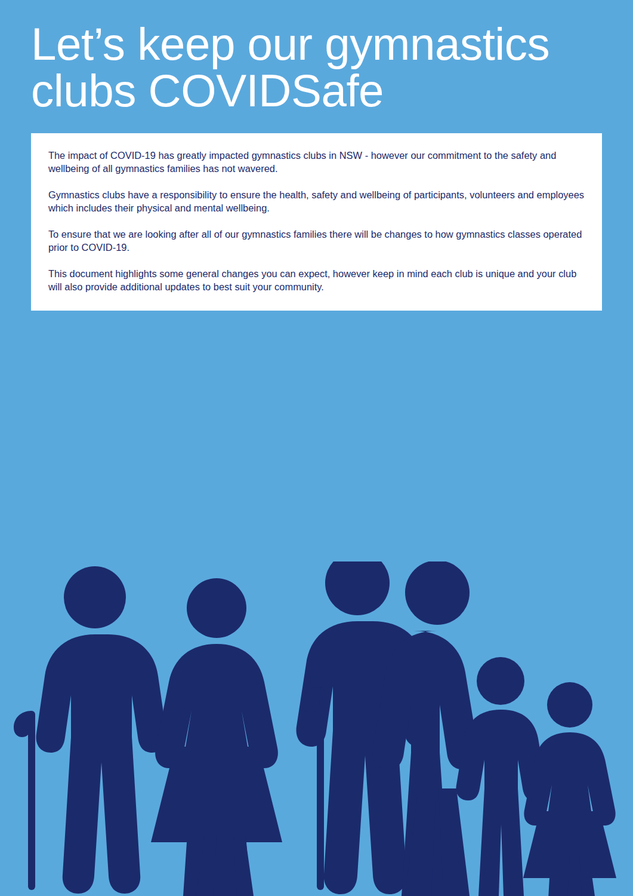Let’s keep our gymnastics clubs COVIDSafe
The impact of COVID-19 has greatly impacted gymnastics clubs in NSW - however our commitment to the safety and wellbeing of all gymnastics families has not wavered.
Gymnastics clubs have a responsibility to ensure the health, safety and wellbeing of participants, volunteers and employees which includes their physical and mental wellbeing.
To ensure that we are looking after all of our gymnastics families there will be changes to how gymnastics classes operated prior to COVID-19.
This document highlights some general changes you can expect, however keep in mind each club is unique and your club will also provide additional updates to best suit your community.